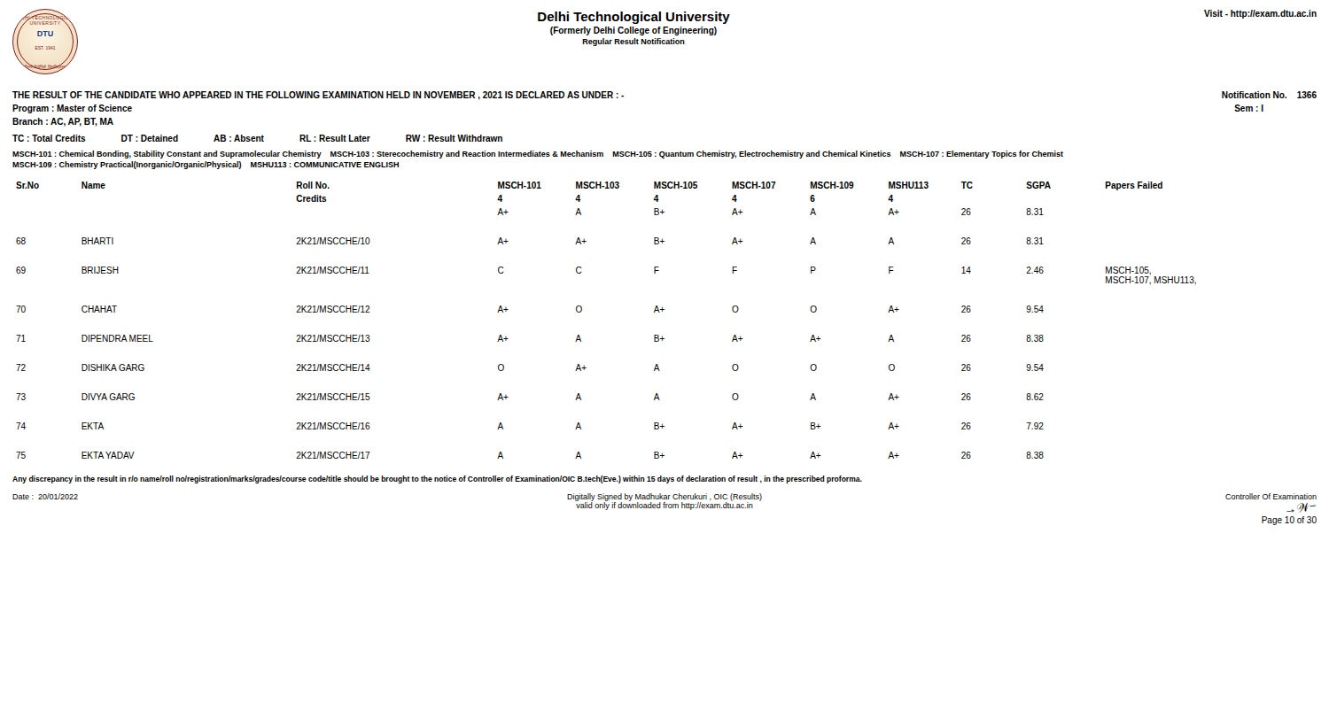DELHI TECHNOLOGICAL UNIVERSITY
DTU
EST. 1941
दिल्ली प्रौद्योगिकी विश्वविद्यालय
Visit - http://exam.dtu.ac.in
Delhi Technological University
(Formerly Delhi College of Engineering)
Regular Result Notification
Notification No. 1366
THE RESULT OF THE CANDIDATE WHO APPEARED IN THE FOLLOWING EXAMINATION HELD IN NOVEMBER , 2021 IS DECLARED AS UNDER : -
Sem : I
Program : Master of Science
Branch : AC, AP, BT, MA
TC : Total Credits DT : Detained AB : Absent RL : Result Later RW : Result Withdrawn
MSCH-101 : Chemical Bonding, Stability Constant and Supramolecular Chemistry MSCH-103 : Sterecochemistry and Reaction Intermediates & Mechanism MSCH-105 : Quantum Chemistry, Electrochemistry and Chemical Kinetics MSCH-107 : Elementary Topics for Chemist
MSCH-109 : Chemistry Practical(Inorganic/Organic/Physical) MSHU113 : COMMUNICATIVE ENGLISH
| Sr.No | Name | Roll No. | MSCH-101 | MSCH-103 | MSCH-105 | MSCH-107 | MSCH-109 | MSHU113 | TC | SGPA | Papers Failed |
| --- | --- | --- | --- | --- | --- | --- | --- | --- | --- | --- | --- |
| | | Credits | 4 | 4 | 4 | 4 | 6 | 4 | | | |
| | | | A+ | A | B+ | A+ | A | A+ | 26 | 8.31 | |
| 68 | BHARTI | 2K21/MSCCHE/10 | A+ | A+ | B+ | A+ | A | A | 26 | 8.31 | |
| 69 | BRIJESH | 2K21/MSCCHE/11 | C | C | F | F | P | F | 14 | 2.46 | MSCH-105, MSCH-107, MSHU113, |
| 70 | CHAHAT | 2K21/MSCCHE/12 | A+ | O | A+ | O | O | A+ | 26 | 9.54 | |
| 71 | DIPENDRA MEEL | 2K21/MSCCHE/13 | A+ | A | B+ | A+ | A+ | A | 26 | 8.38 | |
| 72 | DISHIKA GARG | 2K21/MSCCHE/14 | O | A+ | A | O | O | O | 26 | 9.54 | |
| 73 | DIVYA GARG | 2K21/MSCCHE/15 | A+ | A | A | O | A | A+ | 26 | 8.62 | |
| 74 | EKTA | 2K21/MSCCHE/16 | A | A | B+ | A+ | B+ | A+ | 26 | 7.92 | |
| 75 | EKTA YADAV | 2K21/MSCCHE/17 | A | A | B+ | A+ | A+ | A+ | 26 | 8.38 | |
Any discrepancy in the result in r/o name/roll no/registration/marks/grades/course code/title should be brought to the notice of Controller of Examination/OIC B.tech(Eve.) within 15 days of declaration of result , in the prescribed proforma.
Date : 20/01/2022
Digitally Signed by Madhukar Cherukuri , OIC (Results)
valid only if downloaded from http://exam.dtu.ac.in
Controller Of Examination
→𝒲−
Page 10 of 30